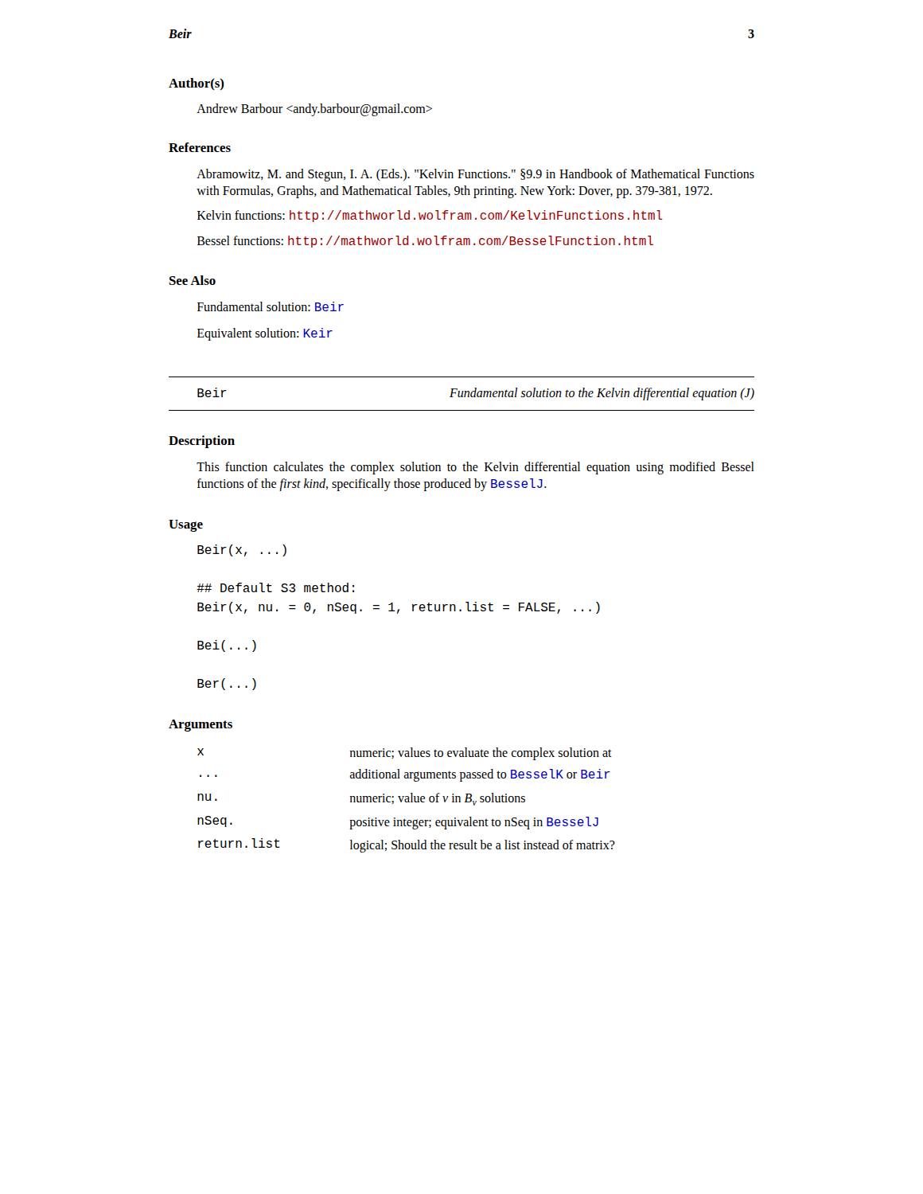Beir 3
Author(s)
Andrew Barbour <andy.barbour@gmail.com>
References
Abramowitz, M. and Stegun, I. A. (Eds.). "Kelvin Functions." §9.9 in Handbook of Mathematical Functions with Formulas, Graphs, and Mathematical Tables, 9th printing. New York: Dover, pp. 379-381, 1972.
Kelvin functions: http://mathworld.wolfram.com/KelvinFunctions.html
Bessel functions: http://mathworld.wolfram.com/BesselFunction.html
See Also
Fundamental solution: Beir
Equivalent solution: Keir
Beir Fundamental solution to the Kelvin differential equation (J)
Description
This function calculates the complex solution to the Kelvin differential equation using modified Bessel functions of the first kind, specifically those produced by BesselJ.
Usage
Beir(x, ...)

## Default S3 method:
Beir(x, nu. = 0, nSeq. = 1, return.list = FALSE, ...)

Bei(...)

Ber(...)
Arguments
| x | numeric; values to evaluate the complex solution at |
| ... | additional arguments passed to BesselK or Beir |
| nu. | numeric; value of ν in B ν solutions |
| nSeq. | positive integer; equivalent to nSeq in BesselJ |
| return.list | logical; Should the result be a list instead of matrix? |